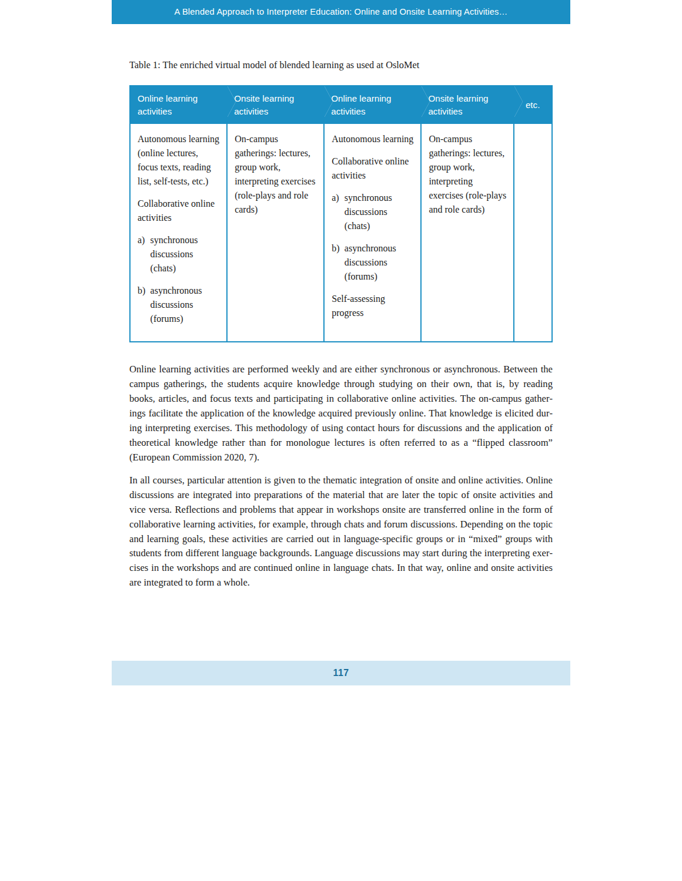A Blended Approach to Interpreter Education: Online and Onsite Learning Activities…
Table 1: The enriched virtual model of blended learning as used at OsloMet
| Online learning activities | Onsite learning activities | Online learning activities | Onsite learning activities | etc. |
| --- | --- | --- | --- | --- |
| Autonomous learning (online lectures, focus texts, reading list, self-tests, etc.) Collaborative online activities a) synchronous discussions (chats) b) asynchronous discussions (forums) | On-campus gatherings: lectures, group work, interpret­ing exercises (role-plays and role cards) | Autonomous learning Collaborative online activities a) synchronous discussions (chats) b) asynchronous discussions (forums) Self-assessing progress | On-campus gatherings: lectures, group work, interpret­ing exercises (role-plays and role cards) | |
Online learning activities are performed weekly and are either synchronous or asyn­chronous. Between the campus gatherings, the students acquire knowledge through studying on their own, that is, by reading books, articles, and focus texts and par­ticipating in collaborative online activities. The on-campus gatherings facilitate the application of the knowledge acquired previously online. That knowledge is elicited during interpreting exercises. This methodology of using contact hours for dis­cussions and the application of theoretical knowledge rather than for monologue lectures is often referred to as a “flipped classroom” (European Commission 2020, 7).
In all courses, particular attention is given to the thematic integration of onsite and online activities. Online discussions are integrated into preparations of the material that are later the topic of onsite activities and vice versa. Reflections and problems that appear in workshops onsite are transferred online in the form of collaborative learning activities, for example, through chats and forum discus­sions. Depending on the topic and learning goals, these activities are carried out in language-specific groups or in “mixed” groups with students from different language backgrounds. Language discussions may start during the interpreting exercises in the workshops and are continued online in language chats. In that way, online and onsite activities are integrated to form a whole.
117